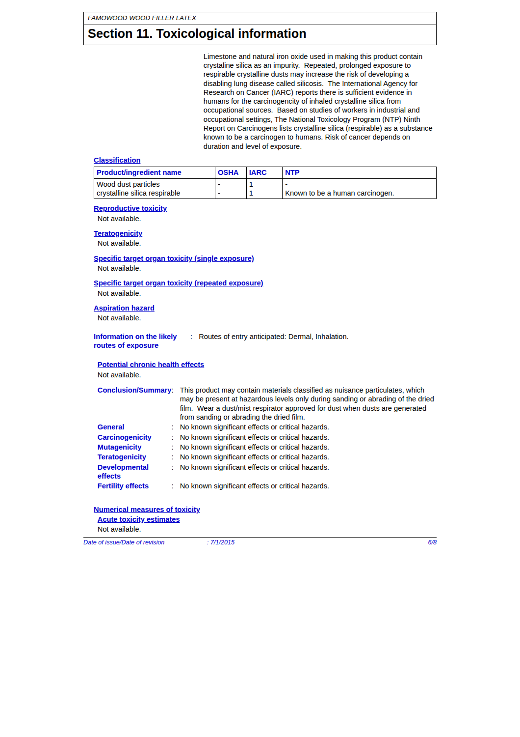FAMOWOOD WOOD FILLER LATEX
Section 11. Toxicological information
Limestone and natural iron oxide used in making this product contain crystaline silica as an impurity. Repeated, prolonged exposure to respirable crystalline dusts may increase the risk of developing a disabling lung disease called silicosis. The International Agency for Research on Cancer (IARC) reports there is sufficient evidence in humans for the carcinogencity of inhaled crystalline silica from occupational sources. Based on studies of workers in industrial and occupational settings, The National Toxicology Program (NTP) Ninth Report on Carcinogens lists crystalline silica (respirable) as a substance known to be a carcinogen to humans. Risk of cancer depends on duration and level of exposure.
Classification
| Product/ingredient name | OSHA | IARC | NTP |
| --- | --- | --- | --- |
| Wood dust particles crystalline silica respirable | - - | 1 1 | - Known to be a human carcinogen. |
Reproductive toxicity
Not available.
Teratogenicity
Not available.
Specific target organ toxicity (single exposure)
Not available.
Specific target organ toxicity (repeated exposure)
Not available.
Aspiration hazard
Not available.
| Information on the likely routes of exposure | : | Routes of entry anticipated: Dermal, Inhalation. |
Potential chronic health effects
Not available.
| Conclusion/Summary | : | This product may contain materials classified as nuisance particulates, which may be present at hazardous levels only during sanding or abrading of the dried film. Wear a dust/mist respirator approved for dust when dusts are generated from sanding or abrading the dried film. |
| General | : | No known significant effects or critical hazards. |
| Carcinogenicity | : | No known significant effects or critical hazards. |
| Mutagenicity | : | No known significant effects or critical hazards. |
| Teratogenicity | : | No known significant effects or critical hazards. |
| Developmental effects | : | No known significant effects or critical hazards. |
| Fertility effects | : | No known significant effects or critical hazards. |
Numerical measures of toxicity
Acute toxicity estimates
Not available.
Date of issue/Date of revision : 7/1/2015
6/8